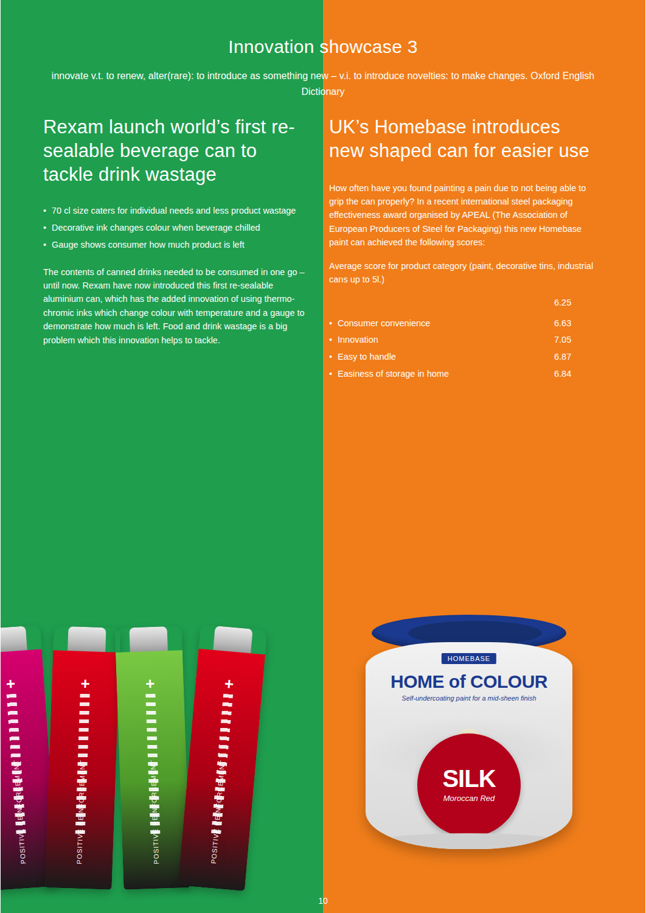Innovation showcase 3
innovate v.t. to renew, alter(rare): to introduce as something new – v.i. to introduce novelties: to make changes. Oxford English Dictionary
Rexam launch world’s first re-sealable beverage can to tackle drink wastage
70 cl size caters for individual needs and less product wastage
Decorative ink changes colour when beverage chilled
Gauge shows consumer how much product is left
The contents of canned drinks needed to be consumed in one go – until now. Rexam have now introduced this first re-sealable aluminium can, which has the added innovation of using thermo-chromic inks which change colour with temperature and a gauge to demonstrate how much is left. Food and drink wastage is a big problem which this innovation helps to tackle.
UK’s Homebase introduces new shaped can for easier use
How often have you found painting a pain due to not being able to grip the can properly? In a recent international steel packaging effectiveness award organised by APEAL (The Association of European Producers of Steel for Packaging) this new Homebase paint can achieved the following scores:
Average score for product category (paint, decorative tins, industrial cans up to 5l.)
6.25
Consumer convenience 6.63
Innovation 7.05
Easy to handle 6.87
Easiness of storage in home 6.84
+
POSITIVE REINFORCEMENT
CHERRY
+
POSITIVE REINFORCEMENT
+
POSITIVE REINFORCEMENT
+
POSITIVE REINFORCEMENT
HOMEBASE
HOME of COLOUR
Self-undercoating paint for a mid-sheen finish
SILK
Moroccan Red
10